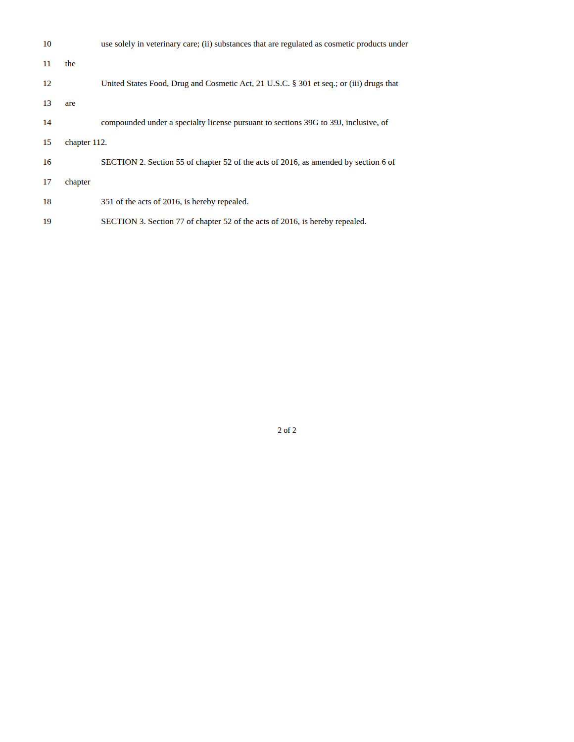10
use solely in veterinary care; (ii) substances that are regulated as cosmetic products under
11
the
12
United States Food, Drug and Cosmetic Act, 21 U.S.C. § 301 et seq.; or (iii) drugs that
13
are
14
compounded under a specialty license pursuant to sections 39G to 39J, inclusive, of
15
chapter 112.
16
SECTION 2. Section 55 of chapter 52 of the acts of 2016, as amended by section 6 of
17
chapter
18
351 of the acts of 2016, is hereby repealed.
19
SECTION 3. Section 77 of chapter 52 of the acts of 2016, is hereby repealed.
2 of 2